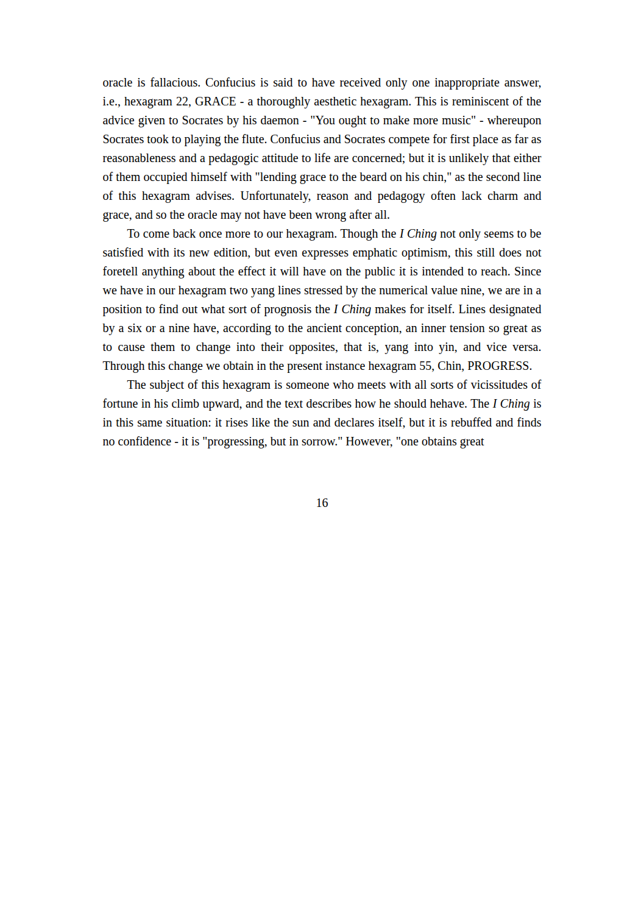oracle is fallacious. Confucius is said to have received only one inappropriate answer, i.e., hexagram 22, GRACE - a thoroughly aesthetic hexagram. This is reminiscent of the advice given to Socrates by his daemon - "You ought to make more music" - whereupon Socrates took to playing the flute. Confucius and Socrates compete for first place as far as reasonableness and a pedagogic attitude to life are concerned; but it is unlikely that either of them occupied himself with "lending grace to the beard on his chin," as the second line of this hexagram advises. Unfortunately, reason and pedagogy often lack charm and grace, and so the oracle may not have been wrong after all.
To come back once more to our hexagram. Though the I Ching not only seems to be satisfied with its new edition, but even expresses emphatic optimism, this still does not foretell anything about the effect it will have on the public it is intended to reach. Since we have in our hexagram two yang lines stressed by the numerical value nine, we are in a position to find out what sort of prognosis the I Ching makes for itself. Lines designated by a six or a nine have, according to the ancient conception, an inner tension so great as to cause them to change into their opposites, that is, yang into yin, and vice versa. Through this change we obtain in the present instance hexagram 55, Chin, PROGRESS.
The subject of this hexagram is someone who meets with all sorts of vicissitudes of fortune in his climb upward, and the text describes how he should hehave. The I Ching is in this same situation: it rises like the sun and declares itself, but it is rebuffed and finds no confidence - it is "progressing, but in sorrow." However, "one obtains great
16